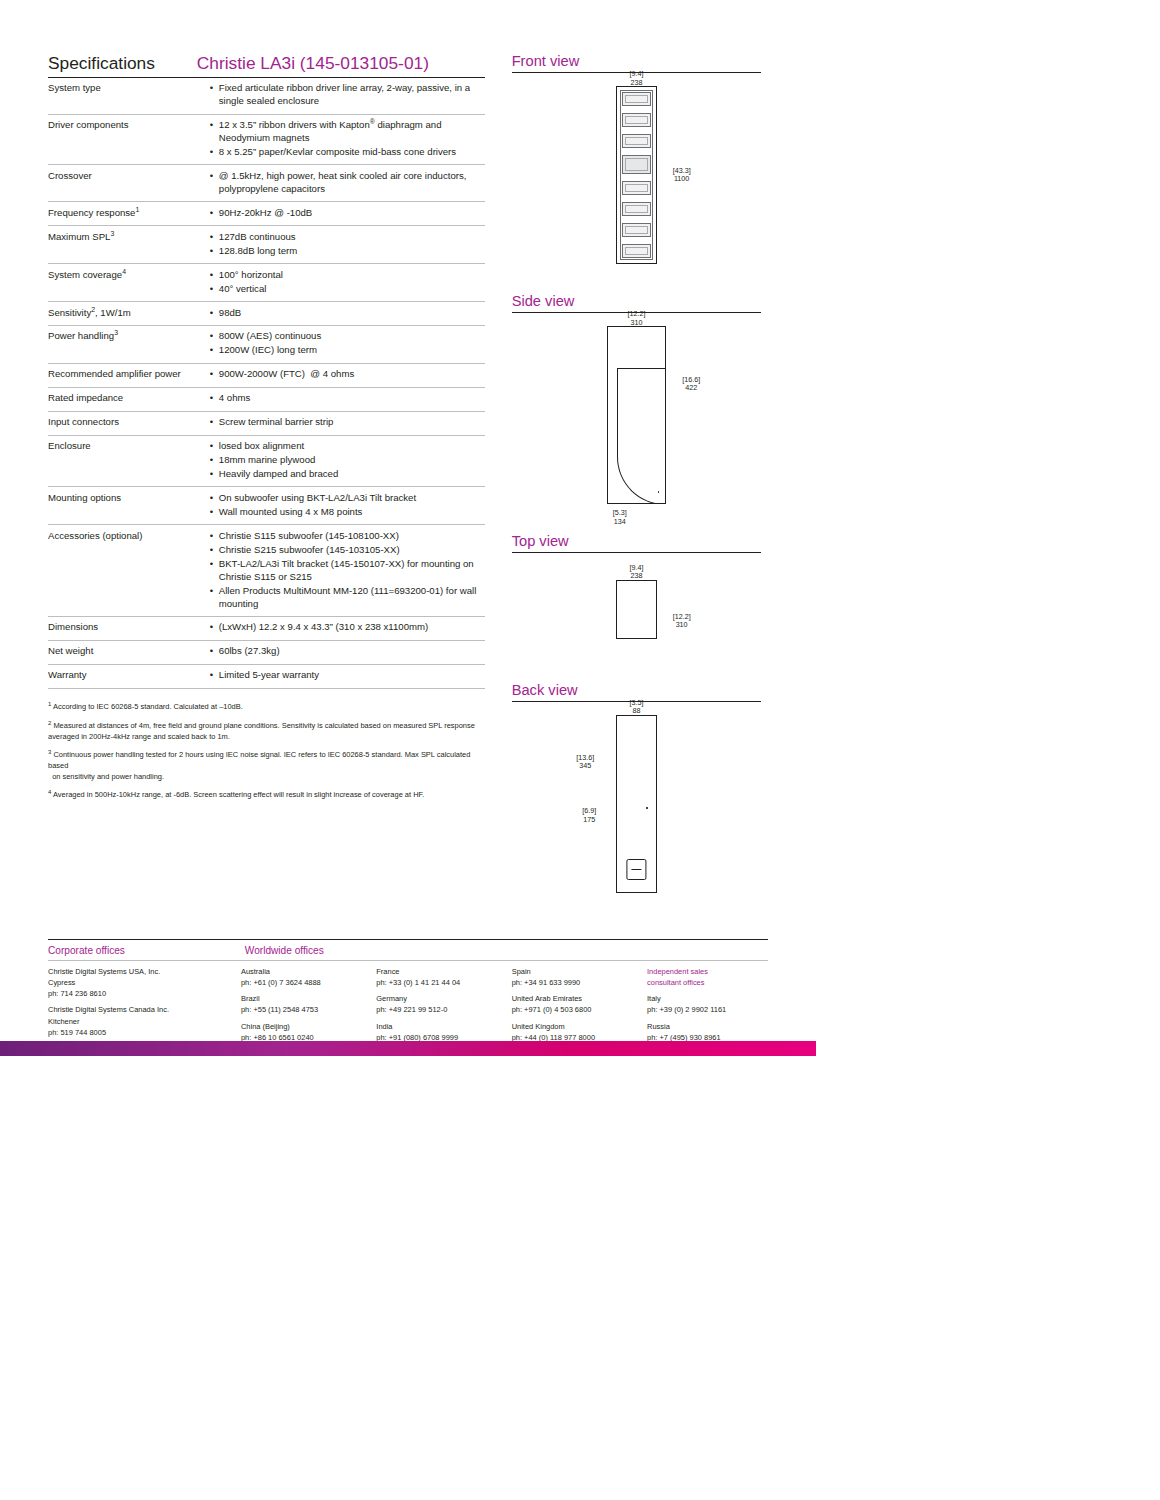Specifications
Christie LA3i (145-013105-01)
| System type | Fixed articulate ribbon driver line array, 2-way, passive, in a single sealed enclosure |
| Driver components | 12 x 3.5” ribbon drivers with Kapton ® diaphragm and Neodymium magnets 8 x 5.25” paper/Kevlar composite mid-bass cone drivers |
| Crossover | @ 1.5kHz, high power, heat sink cooled air core inductors, polypropylene capacitors |
| Frequency response 1 | 90Hz-20kHz @ -10dB |
| Maximum SPL 3 | 127dB continuous 128.8dB long term |
| System coverage 4 | 100° horizontal 40° vertical |
| Sensitivity 2 , 1W/1m | 98dB |
| Power handling 3 | 800W (AES) continuous 1200W (IEC) long term |
| Recommended amplifier power | 900W-2000W (FTC) @ 4 ohms |
| Rated impedance | 4 ohms |
| Input connectors | Screw terminal barrier strip |
| Enclosure | losed box alignment 18mm marine plywood Heavily damped and braced |
| Mounting options | On subwoofer using BKT-LA2/LA3i Tilt bracket Wall mounted using 4 x M8 points |
| Accessories (optional) | Christie S115 subwoofer (145-108100-XX) Christie S215 subwoofer (145-103105-XX) BKT-LA2/LA3i Tilt bracket (145-150107-XX) for mounting on Christie S115 or S215 Allen Products MultiMount MM-120 (111=693200-01) for wall mounting |
| Dimensions | (LxWxH) 12.2 x 9.4 x 43.3” (310 x 238 x1100mm) |
| Net weight | 60lbs (27.3kg) |
| Warranty | Limited 5-year warranty |
1 According to IEC 60268-5 standard. Calculated at –10dB.
2 Measured at distances of 4m, free field and ground plane conditions. Sensitivity is calculated based on measured SPL response averaged in 200Hz-4kHz range and scaled back to 1m.
3 Continuous power handling tested for 2 hours using IEC noise signal. IEC refers to IEC 60268-5 standard. Max SPL calculated based
on sensitivity and power handling.
4 Averaged in 500Hz-10kHz range, at -6dB. Screen scattering effect will result in slight increase of coverage at HF.
Front view
[9.4]
238
[43.3]
1100
Side view
[12.2]
310
[16.6]
422
[5.3]
134
Top view
[9.4]
238
[12.2]
310
Back view
[3.5]
88
[13.6]
345
[6.9]
175
Corporate offices
Worldwide offices
Christie Digital Systems USA, Inc.
Cypress
ph: 714 236 8610
Christie Digital Systems Canada Inc.
Kitchener
ph: 519 744 8005
Australia
ph: +61 (0) 7 3624 4888
Brazil
ph: +55 (11) 2548 4753
China (Beijing)
ph: +86 10 6561 0240
China (Shanghai)
ph: +86 21 6030 0500
Colombia
ph: +57 (318) 477-3179
Eastern Europe
ph: +36 (0)1 47 48 138
France
ph: +33 (0) 1 41 21 44 04
Germany
ph: +49 221 99 512-0
India
ph: +91 (080) 6708 9999
Mexico
ph: +52 55 4744 1790
Singapore
ph: +65 6877 8790
South Korea
ph: +82 2 702 1601
Spain
ph: +34 91 633 9990
United Arab Emirates
ph: +971 (0) 4 503 6800
United Kingdom
ph: +44 (0) 118 977 8000
United States (Arizona)
ph: 602 943 5700
Independent sales
consultant offices
Italy
ph: +39 (0) 2 9902 1161
Russia
ph: +7 (495) 930 8961
For the most current specification information, please visit christiedigital.com
Copyright 2020 Christie Digital Systems USA, Inc. All rights reserved. All brand names and product names are trademarks, registered trademarks or tradenames of their respective holders. Performance specifications are typical. Due to constant research, specifications are subject to change without notice.
CINE0113-LA3i-Datasheet-Jan-2020-EN-US
✓
CERTIFIED
ISO 9001
QUALITY SYSTEM
CHKISTIE®